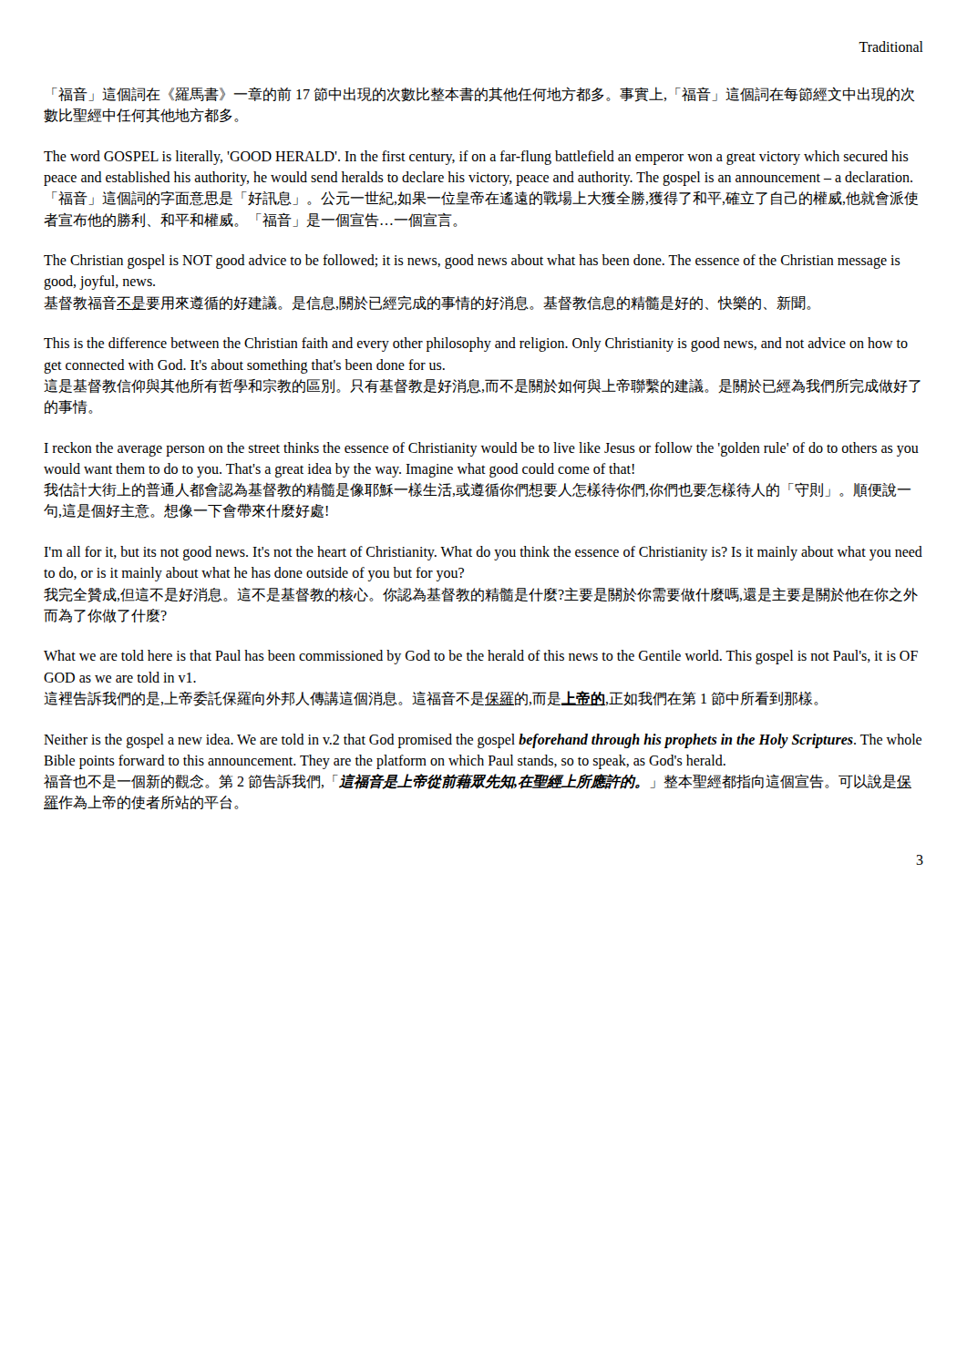Traditional
「福音」這個詞在《羅馬書》一章的前 17 節中出現的次數比整本書的其他任何地方都多。事實上,「福音」這個詞在每節經文中出現的次數比聖經中任何其他地方都多。
The word GOSPEL is literally, 'GOOD HERALD'. In the first century, if on a far-flung battlefield an emperor won a great victory which secured his peace and established his authority, he would send heralds to declare his victory, peace and authority. The gospel is an announcement – a declaration.
「福音」這個詞的字面意思是「好訊息」。公元一世紀,如果一位皇帝在遙遠的戰場上大獲全勝,獲得了和平,確立了自己的權威,他就會派使者宣布他的勝利、和平和權威。「福音」是一個宣告…一個宣言。
The Christian gospel is NOT good advice to be followed; it is news, good news about what has been done. The essence of the Christian message is good, joyful, news.
基督教福音不是要用來遵循的好建議。是信息,關於已經完成的事情的好消息。基督教信息的精髓是好的、快樂的、新聞。
This is the difference between the Christian faith and every other philosophy and religion. Only Christianity is good news, and not advice on how to get connected with God. It's about something that's been done for us.
這是基督教信仰與其他所有哲學和宗教的區別。只有基督教是好消息,而不是關於如何與上帝聯繫的建議。是關於已經為我們所完成做好了的事情。
I reckon the average person on the street thinks the essence of Christianity would be to live like Jesus or follow the 'golden rule' of do to others as you would want them to do to you. That's a great idea by the way. Imagine what good could come of that!
我估計大街上的普通人都會認為基督教的精髓是像耶穌一樣生活,或遵循你們想要人怎樣待你們,你們也要怎樣待人的「守則」。順便說一句,這是個好主意。想像一下會帶來什麼好處!
I'm all for it, but its not good news. It's not the heart of Christianity. What do you think the essence of Christianity is? Is it mainly about what you need to do, or is it mainly about what he has done outside of you but for you?
我完全贊成,但這不是好消息。這不是基督教的核心。你認為基督教的精髓是什麼?主要是關於你需要做什麼嗎,還是主要是關於他在你之外而為了你做了什麼?
What we are told here is that Paul has been commissioned by God to be the herald of this news to the Gentile world. This gospel is not Paul's, it is OF GOD as we are told in v1.
這裡告訴我們的是,上帝委託保羅向外邦人傳講這個消息。這福音不是保羅的,而是上帝的,正如我們在第 1 節中所看到那樣。
Neither is the gospel a new idea. We are told in v.2 that God promised the gospel beforehand through his prophets in the Holy Scriptures. The whole Bible points forward to this announcement. They are the platform on which Paul stands, so to speak, as God's herald.
福音也不是一個新的觀念。第 2 節告訴我們,「這福音是上帝從前藉眾先知,在聖經上所應許的。」整本聖經都指向這個宣告。可以說是保羅作為上帝的使者所站的平台。
3